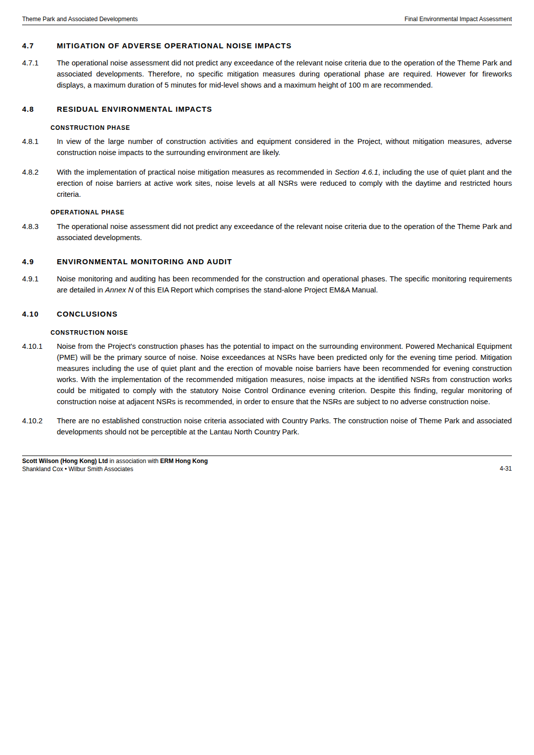Theme Park and Associated Developments Final Environmental Impact Assessment
4.7 MITIGATION OF ADVERSE OPERATIONAL NOISE IMPACTS
4.7.1 The operational noise assessment did not predict any exceedance of the relevant noise criteria due to the operation of the Theme Park and associated developments. Therefore, no specific mitigation measures during operational phase are required. However for fireworks displays, a maximum duration of 5 minutes for mid-level shows and a maximum height of 100 m are recommended.
4.8 RESIDUAL ENVIRONMENTAL IMPACTS
CONSTRUCTION PHASE
4.8.1 In view of the large number of construction activities and equipment considered in the Project, without mitigation measures, adverse construction noise impacts to the surrounding environment are likely.
4.8.2 With the implementation of practical noise mitigation measures as recommended in Section 4.6.1, including the use of quiet plant and the erection of noise barriers at active work sites, noise levels at all NSRs were reduced to comply with the daytime and restricted hours criteria.
OPERATIONAL PHASE
4.8.3 The operational noise assessment did not predict any exceedance of the relevant noise criteria due to the operation of the Theme Park and associated developments.
4.9 ENVIRONMENTAL MONITORING AND AUDIT
4.9.1 Noise monitoring and auditing has been recommended for the construction and operational phases. The specific monitoring requirements are detailed in Annex N of this EIA Report which comprises the stand-alone Project EM&A Manual.
4.10 CONCLUSIONS
CONSTRUCTION NOISE
4.10.1 Noise from the Project's construction phases has the potential to impact on the surrounding environment. Powered Mechanical Equipment (PME) will be the primary source of noise. Noise exceedances at NSRs have been predicted only for the evening time period. Mitigation measures including the use of quiet plant and the erection of movable noise barriers have been recommended for evening construction works. With the implementation of the recommended mitigation measures, noise impacts at the identified NSRs from construction works could be mitigated to comply with the statutory Noise Control Ordinance evening criterion. Despite this finding, regular monitoring of construction noise at adjacent NSRs is recommended, in order to ensure that the NSRs are subject to no adverse construction noise.
4.10.2 There are no established construction noise criteria associated with Country Parks. The construction noise of Theme Park and associated developments should not be perceptible at the Lantau North Country Park.
Scott Wilson (Hong Kong) Ltd in association with ERM Hong Kong
Shankland Cox • Wilbur Smith Associates
4-31